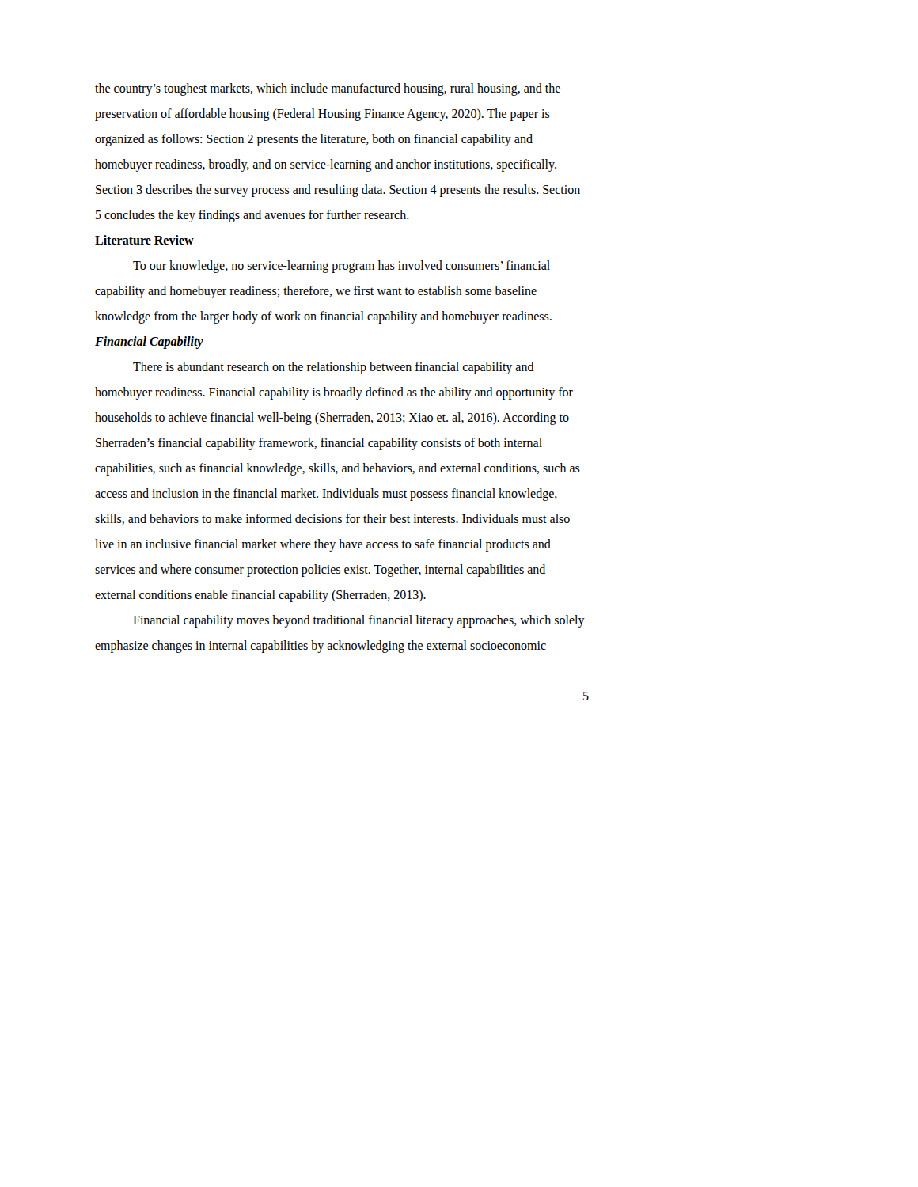the country’s toughest markets, which include manufactured housing, rural housing, and the preservation of affordable housing (Federal Housing Finance Agency, 2020). The paper is organized as follows: Section 2 presents the literature, both on financial capability and homebuyer readiness, broadly, and on service-learning and anchor institutions, specifically. Section 3 describes the survey process and resulting data. Section 4 presents the results. Section 5 concludes the key findings and avenues for further research.
Literature Review
To our knowledge, no service-learning program has involved consumers’ financial capability and homebuyer readiness; therefore, we first want to establish some baseline knowledge from the larger body of work on financial capability and homebuyer readiness.
Financial Capability
There is abundant research on the relationship between financial capability and homebuyer readiness. Financial capability is broadly defined as the ability and opportunity for households to achieve financial well-being (Sherraden, 2013; Xiao et. al, 2016). According to Sherraden’s financial capability framework, financial capability consists of both internal capabilities, such as financial knowledge, skills, and behaviors, and external conditions, such as access and inclusion in the financial market. Individuals must possess financial knowledge, skills, and behaviors to make informed decisions for their best interests. Individuals must also live in an inclusive financial market where they have access to safe financial products and services and where consumer protection policies exist. Together, internal capabilities and external conditions enable financial capability (Sherraden, 2013).
Financial capability moves beyond traditional financial literacy approaches, which solely emphasize changes in internal capabilities by acknowledging the external socioeconomic
5